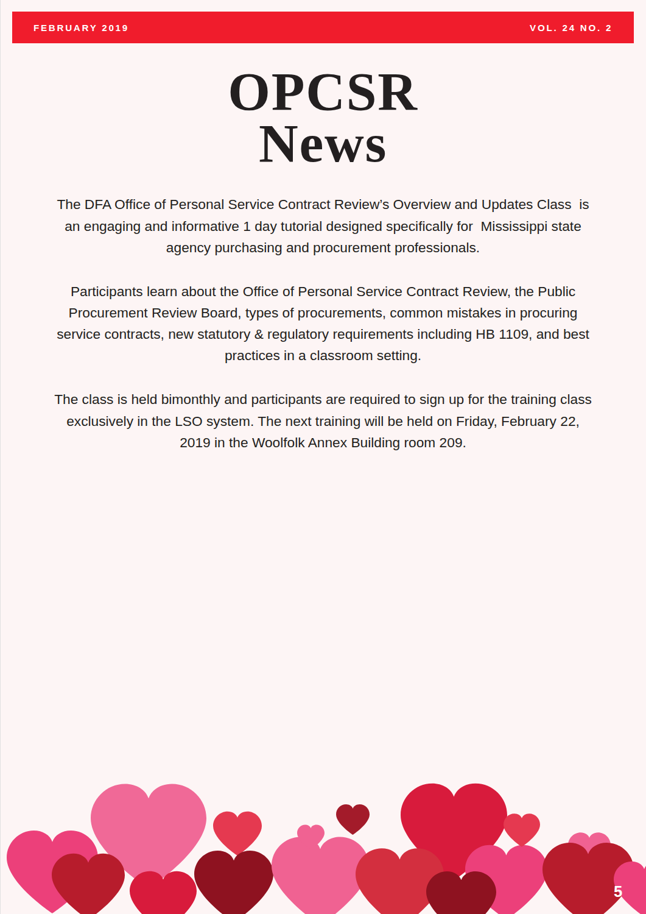February 2019 Vol. 24 No. 2
OPCSR News
The DFA Office of Personal Service Contract Review’s Overview and Updates Class is an engaging and informative 1 day tutorial designed specifically for Mississippi state agency purchasing and procurement professionals.
Participants learn about the Office of Personal Service Contract Review, the Public Procurement Review Board, types of procurements, common mistakes in procuring service contracts, new statutory & regulatory requirements including HB 1109, and best practices in a classroom setting.
The class is held bimonthly and participants are required to sign up for the training class exclusively in the LSO system. The next training will be held on Friday, February 22, 2019 in the Woolfolk Annex Building room 209.
5